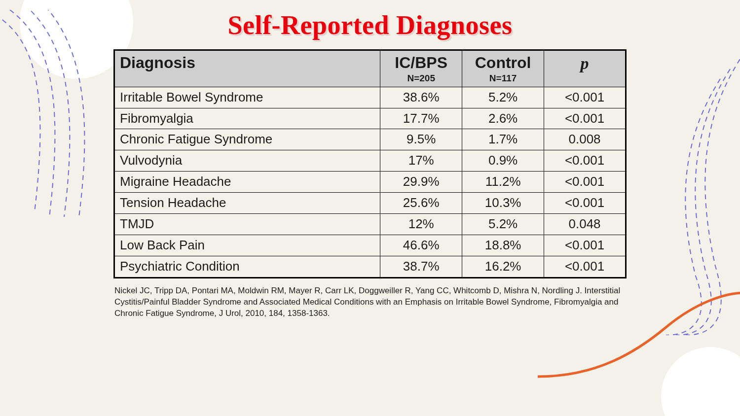Self-Reported Diagnoses
| Diagnosis | IC/BPS N=205 | Control N=117 | p |
| --- | --- | --- | --- |
| Irritable Bowel Syndrome | 38.6% | 5.2% | <0.001 |
| Fibromyalgia | 17.7% | 2.6% | <0.001 |
| Chronic Fatigue Syndrome | 9.5% | 1.7% | 0.008 |
| Vulvodynia | 17% | 0.9% | <0.001 |
| Migraine Headache | 29.9% | 11.2% | <0.001 |
| Tension Headache | 25.6% | 10.3% | <0.001 |
| TMJD | 12% | 5.2% | 0.048 |
| Low Back Pain | 46.6% | 18.8% | <0.001 |
| Psychiatric Condition | 38.7% | 16.2% | <0.001 |
Nickel JC, Tripp DA, Pontari MA, Moldwin RM, Mayer R, Carr LK, Doggweiller R, Yang CC, Whitcomb D, Mishra N, Nordling J. Interstitial Cystitis/Painful Bladder Syndrome and Associated Medical Conditions with an Emphasis on Irritable Bowel Syndrome, Fibromyalgia and Chronic Fatigue Syndrome, J Urol, 2010, 184, 1358-1363.